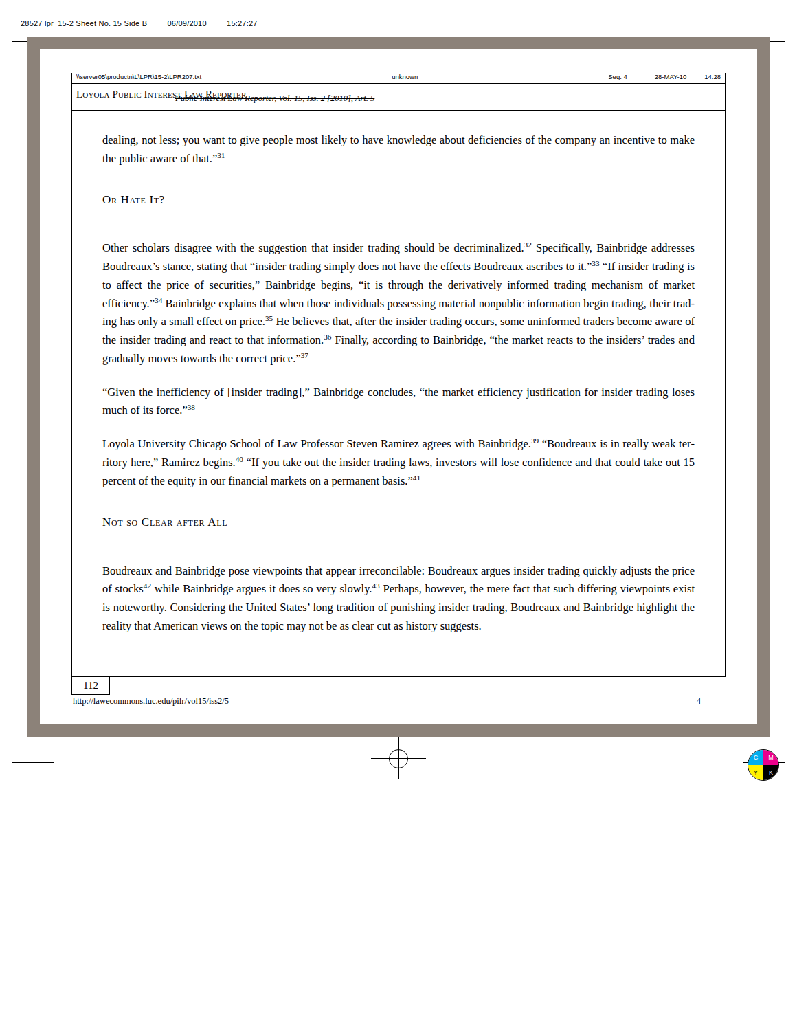28527 lpr_15-2 Sheet No. 15 Side B 06/09/2010 15:27:27
28527 lpr_15-2 Sheet No. 15 Side B 06/09/2010 15:27:27
\\server05\productn\L\LPR\15-2\LPR207.txt unknown Seq: 4 28-MAY-10 14:28
Loyola Public Interest Law Reporter Public Interest Law Reporter, Vol. 15, Iss. 2 [2010], Art. 5
dealing, not less; you want to give people most likely to have knowledge about deficiencies of the company an incentive to make the public aware of that.”31
Or Hate It?
Other scholars disagree with the suggestion that insider trading should be decriminalized.32 Specifically, Bainbridge addresses Boudreaux’s stance, stating that “insider trading simply does not have the effects Boudreaux ascribes to it.”33 “If insider trading is to affect the price of securities,” Bainbridge begins, “it is through the derivatively informed trading mechanism of market efficiency.”34 Bainbridge explains that when those individuals possessing material nonpublic information begin trading, their trading has only a small effect on price.35 He believes that, after the insider trading occurs, some uninformed traders become aware of the insider trading and react to that information.36 Finally, according to Bainbridge, “the market reacts to the insiders’ trades and gradually moves towards the correct price.”37
“Given the inefficiency of [insider trading],” Bainbridge concludes, “the market efficiency justification for insider trading loses much of its force.”38
Loyola University Chicago School of Law Professor Steven Ramirez agrees with Bainbridge.39 “Boudreaux is in really weak territory here,” Ramirez begins.40 “If you take out the insider trading laws, investors will lose confidence and that could take out 15 percent of the equity in our financial markets on a permanent basis.”41
Not so Clear after All
Boudreaux and Bainbridge pose viewpoints that appear irreconcilable: Boudreaux argues insider trading quickly adjusts the price of stocks42 while Bainbridge argues it does so very slowly.43 Perhaps, however, the mere fact that such differing viewpoints exist is noteworthy. Considering the United States’ long tradition of punishing insider trading, Boudreaux and Bainbridge highlight the reality that American views on the topic may not be as clear cut as history suggests.
112
http://lawecommons.luc.edu/pilr/vol15/iss2/5 4
C
M
Y
K